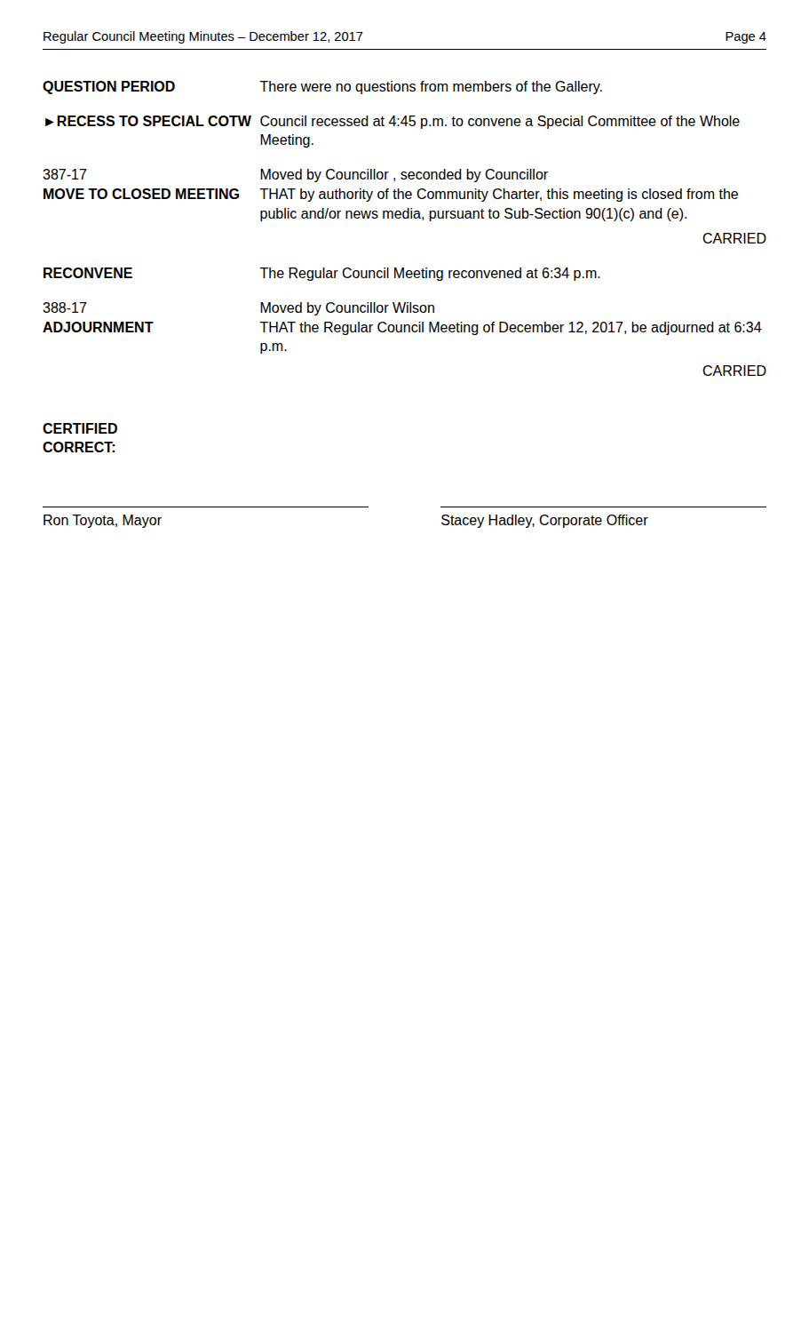Regular Council Meeting Minutes – December 12, 2017 Page 4
| QUESTION PERIOD | There were no questions from members of the Gallery. |
| ►RECESS TO SPECIAL COTW | Council recessed at 4:45 p.m. to convene a Special Committee of the Whole Meeting. |
| 387-17 MOVE TO CLOSED MEETING | Moved by Councillor , seconded by Councillor THAT by authority of the Community Charter, this meeting is closed from the public and/or news media, pursuant to Sub-Section 90(1)(c) and (e). CARRIED |
| RECONVENE | The Regular Council Meeting reconvened at 6:34 p.m. |
| 388-17 ADJOURNMENT | Moved by Councillor Wilson THAT the Regular Council Meeting of December 12, 2017, be adjourned at 6:34 p.m. CARRIED |
CERTIFIED
CORRECT:
Ron Toyota, Mayor
Stacey Hadley, Corporate Officer